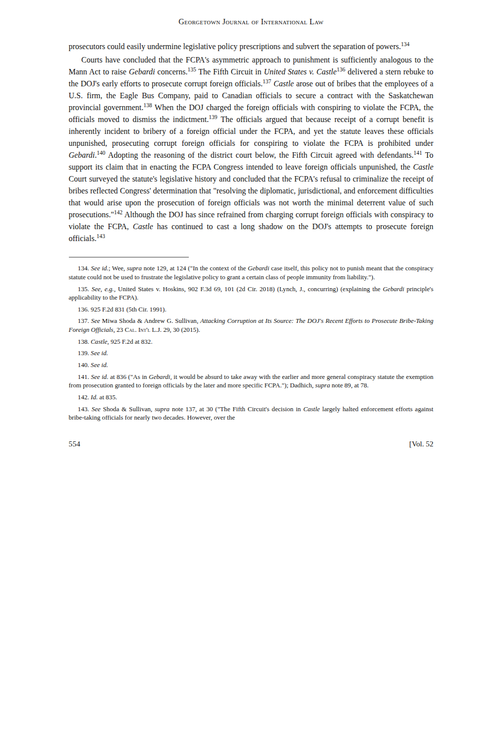Georgetown Journal of International Law
prosecutors could easily undermine legislative policy prescriptions and subvert the separation of powers.134
Courts have concluded that the FCPA's asymmetric approach to punishment is sufficiently analogous to the Mann Act to raise Gebardi concerns.135 The Fifth Circuit in United States v. Castle136 delivered a stern rebuke to the DOJ's early efforts to prosecute corrupt foreign officials.137 Castle arose out of bribes that the employees of a U.S. firm, the Eagle Bus Company, paid to Canadian officials to secure a contract with the Saskatchewan provincial government.138 When the DOJ charged the foreign officials with conspiring to violate the FCPA, the officials moved to dismiss the indictment.139 The officials argued that because receipt of a corrupt benefit is inherently incident to bribery of a foreign official under the FCPA, and yet the statute leaves these officials unpunished, prosecuting corrupt foreign officials for conspiring to violate the FCPA is prohibited under Gebardi.140 Adopting the reasoning of the district court below, the Fifth Circuit agreed with defendants.141 To support its claim that in enacting the FCPA Congress intended to leave foreign officials unpunished, the Castle Court surveyed the statute's legislative history and concluded that the FCPA's refusal to criminalize the receipt of bribes reflected Congress' determination that "resolving the diplomatic, jurisdictional, and enforcement difficulties that would arise upon the prosecution of foreign officials was not worth the minimal deterrent value of such prosecutions."142 Although the DOJ has since refrained from charging corrupt foreign officials with conspiracy to violate the FCPA, Castle has continued to cast a long shadow on the DOJ's attempts to prosecute foreign officials.143
134. See id.; Wee, supra note 129, at 124 ("In the context of the Gebardi case itself, this policy not to punish meant that the conspiracy statute could not be used to frustrate the legislative policy to grant a certain class of people immunity from liability.").
135. See, e.g., United States v. Hoskins, 902 F.3d 69, 101 (2d Cir. 2018) (Lynch, J., concurring) (explaining the Gebardi principle's applicability to the FCPA).
136. 925 F.2d 831 (5th Cir. 1991).
137. See Miwa Shoda & Andrew G. Sullivan, Attacking Corruption at Its Source: The DOJ's Recent Efforts to Prosecute Bribe-Taking Foreign Officials, 23 Cal. Int'l L.J. 29, 30 (2015).
138. Castle, 925 F.2d at 832.
139. See id.
140. See id.
141. See id. at 836 ("As in Gebardi, it would be absurd to take away with the earlier and more general conspiracy statute the exemption from prosecution granted to foreign officials by the later and more specific FCPA."); Dadhich, supra note 89, at 78.
142. Id. at 835.
143. See Shoda & Sullivan, supra note 137, at 30 ("The Fifth Circuit's decision in Castle largely halted enforcement efforts against bribe-taking officials for nearly two decades. However, over the
554 [Vol. 52